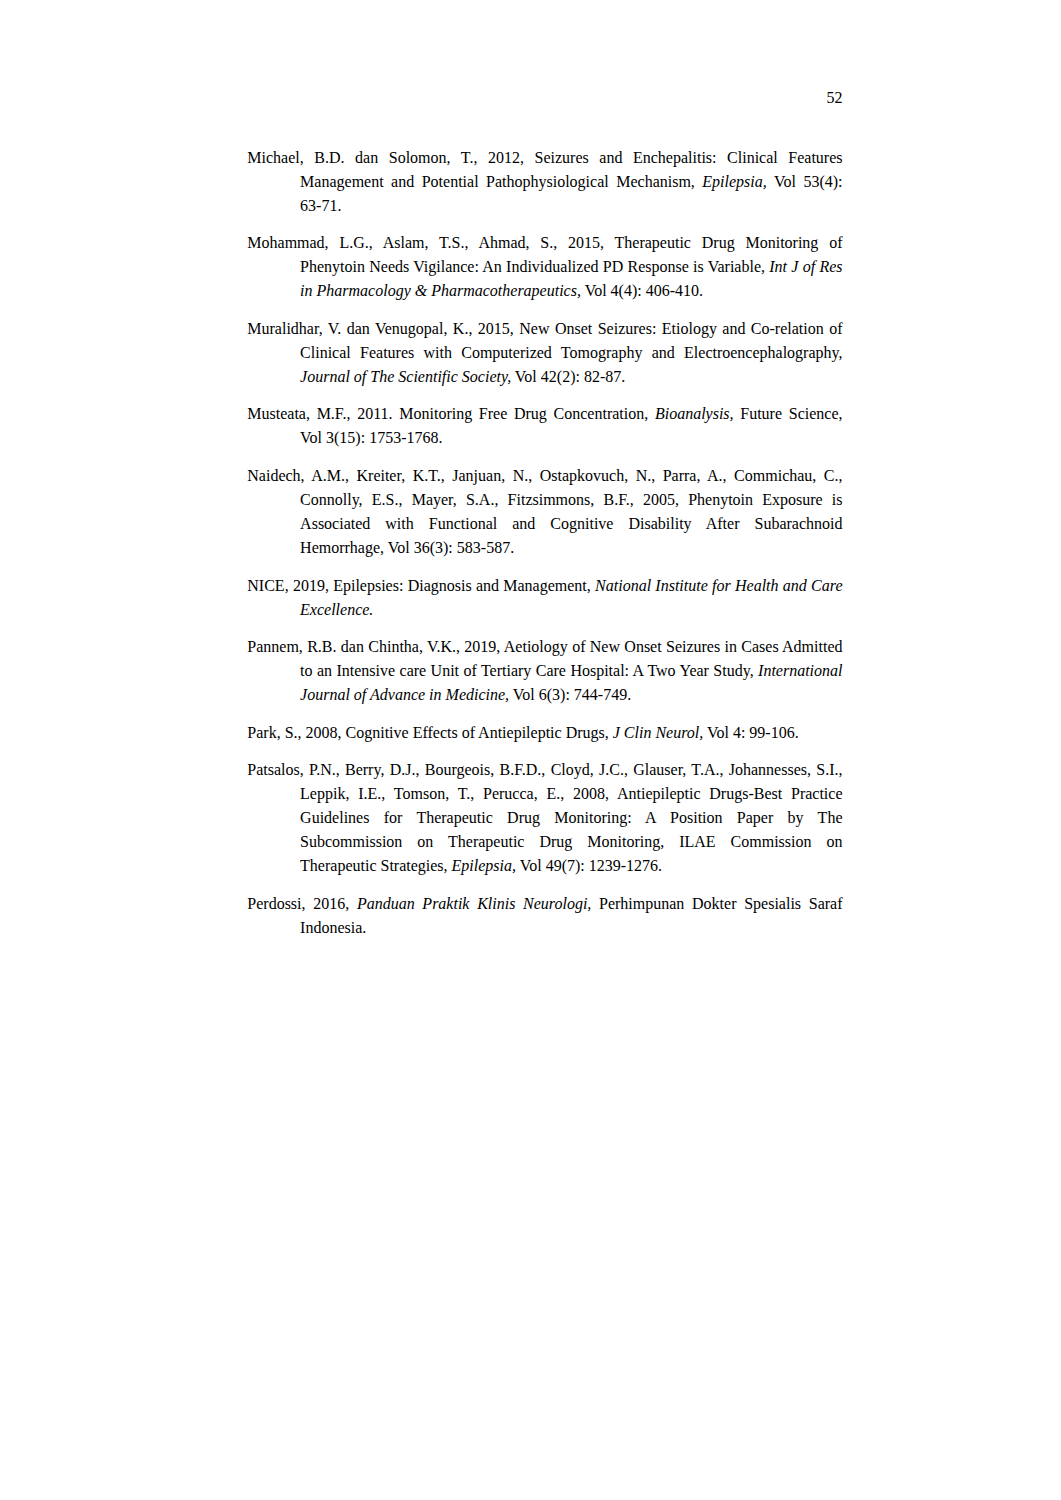52
Michael, B.D. dan Solomon, T., 2012, Seizures and Enchepalitis: Clinical Features Management and Potential Pathophysiological Mechanism, Epilepsia, Vol 53(4): 63-71.
Mohammad, L.G., Aslam, T.S., Ahmad, S., 2015, Therapeutic Drug Monitoring of Phenytoin Needs Vigilance: An Individualized PD Response is Variable, Int J of Res in Pharmacology & Pharmacotherapeutics, Vol 4(4): 406-410.
Muralidhar, V. dan Venugopal, K., 2015, New Onset Seizures: Etiology and Co-relation of Clinical Features with Computerized Tomography and Electroencephalography, Journal of The Scientific Society, Vol 42(2): 82-87.
Musteata, M.F., 2011. Monitoring Free Drug Concentration, Bioanalysis, Future Science, Vol 3(15): 1753-1768.
Naidech, A.M., Kreiter, K.T., Janjuan, N., Ostapkovuch, N., Parra, A., Commichau, C., Connolly, E.S., Mayer, S.A., Fitzsimmons, B.F., 2005, Phenytoin Exposure is Associated with Functional and Cognitive Disability After Subarachnoid Hemorrhage, Vol 36(3): 583-587.
NICE, 2019, Epilepsies: Diagnosis and Management, National Institute for Health and Care Excellence.
Pannem, R.B. dan Chintha, V.K., 2019, Aetiology of New Onset Seizures in Cases Admitted to an Intensive care Unit of Tertiary Care Hospital: A Two Year Study, International Journal of Advance in Medicine, Vol 6(3): 744-749.
Park, S., 2008, Cognitive Effects of Antiepileptic Drugs, J Clin Neurol, Vol 4: 99-106.
Patsalos, P.N., Berry, D.J., Bourgeois, B.F.D., Cloyd, J.C., Glauser, T.A., Johannesses, S.I., Leppik, I.E., Tomson, T., Perucca, E., 2008, Antiepileptic Drugs-Best Practice Guidelines for Therapeutic Drug Monitoring: A Position Paper by The Subcommission on Therapeutic Drug Monitoring, ILAE Commission on Therapeutic Strategies, Epilepsia, Vol 49(7): 1239-1276.
Perdossi, 2016, Panduan Praktik Klinis Neurologi, Perhimpunan Dokter Spesialis Saraf Indonesia.